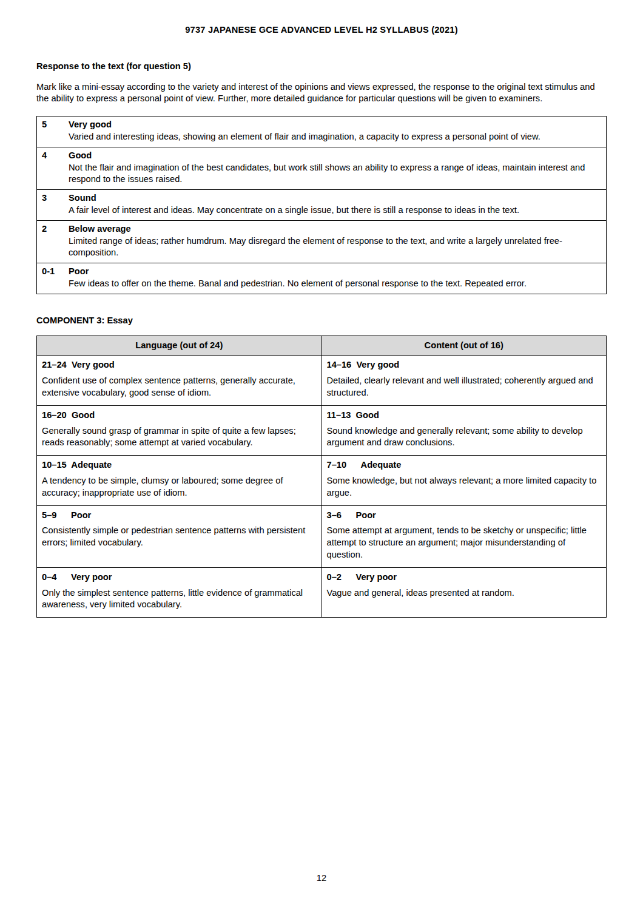9737 JAPANESE GCE ADVANCED LEVEL H2 SYLLABUS (2021)
Response to the text (for question 5)
Mark like a mini-essay according to the variety and interest of the opinions and views expressed, the response to the original text stimulus and the ability to express a personal point of view. Further, more detailed guidance for particular questions will be given to examiners.
| 5 | Very good Varied and interesting ideas, showing an element of flair and imagination, a capacity to express a personal point of view. |
| 4 | Good Not the flair and imagination of the best candidates, but work still shows an ability to express a range of ideas, maintain interest and respond to the issues raised. |
| 3 | Sound A fair level of interest and ideas. May concentrate on a single issue, but there is still a response to ideas in the text. |
| 2 | Below average Limited range of ideas; rather humdrum. May disregard the element of response to the text, and write a largely unrelated free-composition. |
| 0-1 | Poor Few ideas to offer on the theme. Banal and pedestrian. No element of personal response to the text. Repeated error. |
COMPONENT 3: Essay
| Language (out of 24) | Content (out of 16) |
| --- | --- |
| 21–24 Very good Confident use of complex sentence patterns, generally accurate, extensive vocabulary, good sense of idiom. | 14–16 Very good Detailed, clearly relevant and well illustrated; coherently argued and structured. |
| 16–20 Good Generally sound grasp of grammar in spite of quite a few lapses; reads reasonably; some attempt at varied vocabulary. | 11–13 Good Sound knowledge and generally relevant; some ability to develop argument and draw conclusions. |
| 10–15 Adequate A tendency to be simple, clumsy or laboured; some degree of accuracy; inappropriate use of idiom. | 7–10 Adequate Some knowledge, but not always relevant; a more limited capacity to argue. |
| 5–9 Poor Consistently simple or pedestrian sentence patterns with persistent errors; limited vocabulary. | 3–6 Poor Some attempt at argument, tends to be sketchy or unspecific; little attempt to structure an argument; major misunderstanding of question. |
| 0–4 Very poor Only the simplest sentence patterns, little evidence of grammatical awareness, very limited vocabulary. | 0–2 Very poor Vague and general, ideas presented at random. |
12